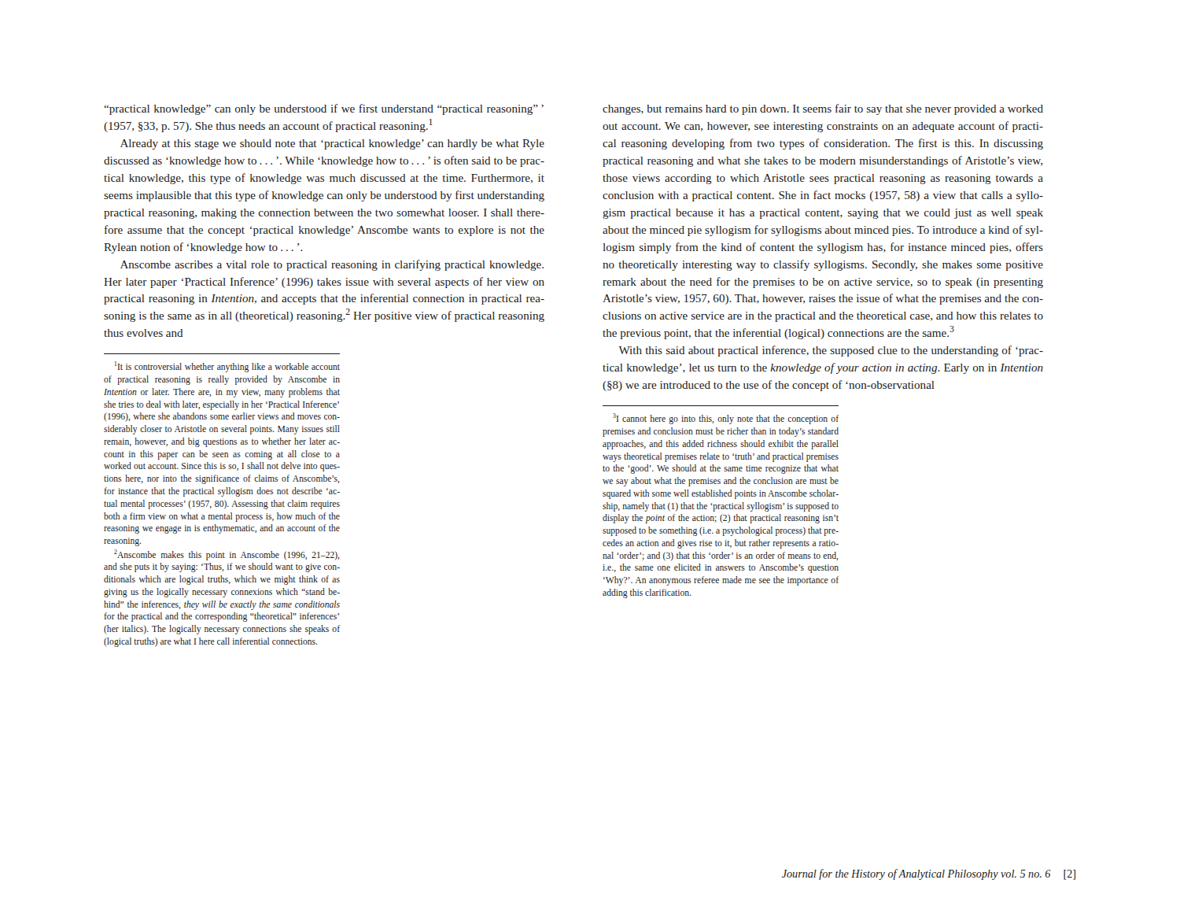“practical knowledge” can only be understood if we first understand “practical reasoning” ’ (1957, §33, p. 57). She thus needs an account of practical reasoning.1
Already at this stage we should note that ‘practical knowledge’ can hardly be what Ryle discussed as ‘knowledge how to . . . ’. While ‘knowledge how to . . . ’ is often said to be practical knowledge, this type of knowledge was much discussed at the time. Furthermore, it seems implausible that this type of knowledge can only be understood by first understanding practical reasoning, making the connection between the two somewhat looser. I shall therefore assume that the concept ‘practical knowledge’ Anscombe wants to explore is not the Rylean notion of ‘knowledge how to . . . ’.
Anscombe ascribes a vital role to practical reasoning in clarifying practical knowledge. Her later paper ‘Practical Inference’ (1996) takes issue with several aspects of her view on practical reasoning in Intention, and accepts that the inferential connection in practical reasoning is the same as in all (theoretical) reasoning.2 Her positive view of practical reasoning thus evolves and
1It is controversial whether anything like a workable account of practical reasoning is really provided by Anscombe in Intention or later. There are, in my view, many problems that she tries to deal with later, especially in her ‘Practical Inference’ (1996), where she abandons some earlier views and moves considerably closer to Aristotle on several points. Many issues still remain, however, and big questions as to whether her later account in this paper can be seen as coming at all close to a worked out account. Since this is so, I shall not delve into questions here, nor into the significance of claims of Anscombe’s, for instance that the practical syllogism does not describe ‘actual mental processes’ (1957, 80). Assessing that claim requires both a firm view on what a mental process is, how much of the reasoning we engage in is enthymematic, and an account of the reasoning.
2Anscombe makes this point in Anscombe (1996, 21–22), and she puts it by saying: ‘Thus, if we should want to give conditionals which are logical truths, which we might think of as giving us the logically necessary connexions which “stand behind” the inferences, they will be exactly the same conditionals for the practical and the corresponding “theoretical” inferences’ (her italics). The logically necessary connections she speaks of (logical truths) are what I here call inferential connections.
changes, but remains hard to pin down. It seems fair to say that she never provided a worked out account. We can, however, see interesting constraints on an adequate account of practical reasoning developing from two types of consideration. The first is this. In discussing practical reasoning and what she takes to be modern misunderstandings of Aristotle’s view, those views according to which Aristotle sees practical reasoning as reasoning towards a conclusion with a practical content. She in fact mocks (1957, 58) a view that calls a syllogism practical because it has a practical content, saying that we could just as well speak about the minced pie syllogism for syllogisms about minced pies. To introduce a kind of syllogism simply from the kind of content the syllogism has, for instance minced pies, offers no theoretically interesting way to classify syllogisms. Secondly, she makes some positive remark about the need for the premises to be on active service, so to speak (in presenting Aristotle’s view, 1957, 60). That, however, raises the issue of what the premises and the conclusions on active service are in the practical and the theoretical case, and how this relates to the previous point, that the inferential (logical) connections are the same.3
With this said about practical inference, the supposed clue to the understanding of ‘practical knowledge’, let us turn to the knowledge of your action in acting. Early on in Intention (§8) we are introduced to the use of the concept of ‘non-observational
3I cannot here go into this, only note that the conception of premises and conclusion must be richer than in today’s standard approaches, and this added richness should exhibit the parallel ways theoretical premises relate to ‘truth’ and practical premises to the ‘good’. We should at the same time recognize that what we say about what the premises and the conclusion are must be squared with some well established points in Anscombe scholarship, namely that (1) that the ‘practical syllogism’ is supposed to display the point of the action; (2) that practical reasoning isn’t supposed to be something (i.e. a psychological process) that precedes an action and gives rise to it, but rather represents a rational ‘order’; and (3) that this ‘order’ is an order of means to end, i.e., the same one elicited in answers to Anscombe’s question ‘Why?’. An anonymous referee made me see the importance of adding this clarification.
Journal for the History of Analytical Philosophy vol. 5 no. 6[2]